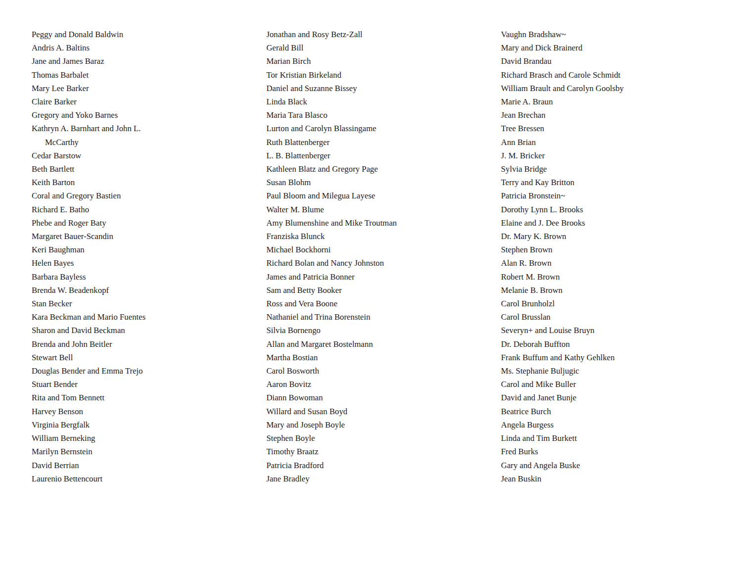Peggy and Donald Baldwin
Andris A. Baltins
Jane and James Baraz
Thomas Barbalet
Mary Lee Barker
Claire Barker
Gregory and Yoko Barnes
Kathryn A. Barnhart and John L.McCarthy
Cedar Barstow
Beth Bartlett
Keith Barton
Coral and Gregory Bastien
Richard E. Batho
Phebe and Roger Baty
Margaret Bauer-Scandin
Keri Baughman
Helen Bayes
Barbara Bayless
Brenda W. Beadenkopf
Stan Becker
Kara Beckman and Mario Fuentes
Sharon and David Beckman
Brenda and John Beitler
Stewart Bell
Douglas Bender and Emma Trejo
Stuart Bender
Rita and Tom Bennett
Harvey Benson
Virginia Bergfalk
William Berneking
Marilyn Bernstein
David Berrian
Laurenio Bettencourt
Jonathan and Rosy Betz-Zall
Gerald Bill
Marian Birch
Tor Kristian Birkeland
Daniel and Suzanne Bissey
Linda Black
Maria Tara Blasco
Lurton and Carolyn Blassingame
Ruth Blattenberger
L. B. Blattenberger
Kathleen Blatz and Gregory Page
Susan Blohm
Paul Bloom and Milegua Layese
Walter M. Blume
Amy Blumenshine and Mike Troutman
Franziska Blunck
Michael Bockhorni
Richard Bolan and Nancy Johnston
James and Patricia Bonner
Sam and Betty Booker
Ross and Vera Boone
Nathaniel and Trina Borenstein
Silvia Bornengo
Allan and Margaret Bostelmann
Martha Bostian
Carol Bosworth
Aaron Bovitz
Diann Bowoman
Willard and Susan Boyd
Mary and Joseph Boyle
Stephen Boyle
Timothy Braatz
Patricia Bradford
Jane Bradley
Vaughn Bradshaw~
Mary and Dick Brainerd
David Brandau
Richard Brasch and Carole Schmidt
William Brault and Carolyn Goolsby
Marie A. Braun
Jean Brechan
Tree Bressen
Ann Brian
J. M. Bricker
Sylvia Bridge
Terry and Kay Britton
Patricia Bronstein~
Dorothy Lynn L. Brooks
Elaine and J. Dee Brooks
Dr. Mary K. Brown
Stephen Brown
Alan R. Brown
Robert M. Brown
Melanie B. Brown
Carol Brunholzl
Carol Brusslan
Severyn+ and Louise Bruyn
Dr. Deborah Buffton
Frank Buffum and Kathy Gehlken
Ms. Stephanie Buljugic
Carol and Mike Buller
David and Janet Bunje
Beatrice Burch
Angela Burgess
Linda and Tim Burkett
Fred Burks
Gary and Angela Buske
Jean Buskin